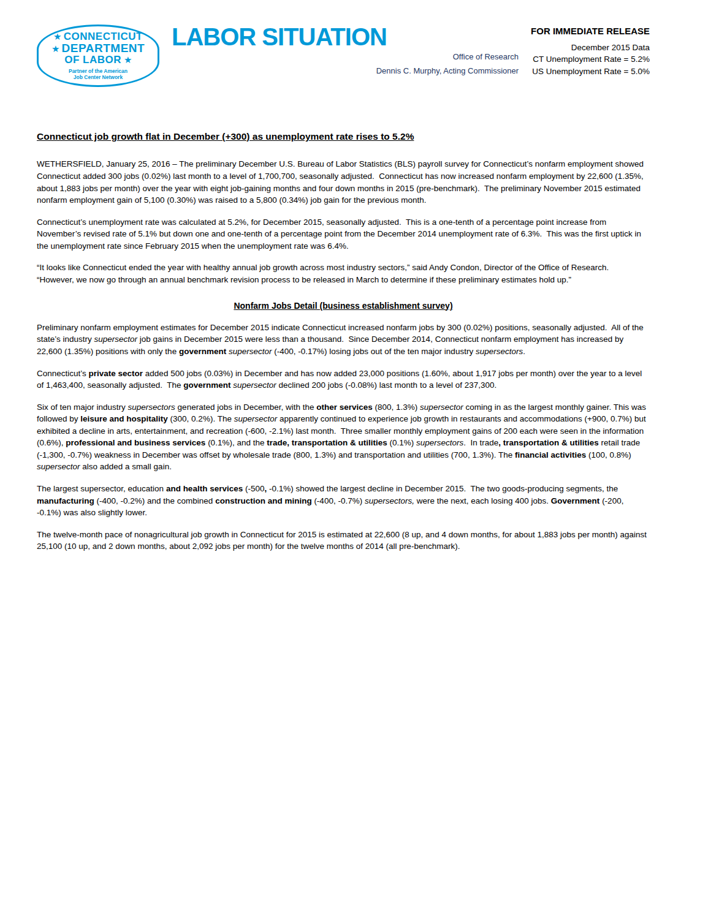★ CONNECTICUT
★ DEPARTMENT
OF LABOR ★
Partner of the American
Job Center Network
LABOR SITUATION
Office of Research
Dennis C. Murphy, Acting Commissioner
FOR IMMEDIATE RELEASE
December 2015 Data
CT Unemployment Rate = 5.2%
US Unemployment Rate = 5.0%
Connecticut job growth flat in December (+300) as unemployment rate rises to 5.2%
WETHERSFIELD, January 25, 2016 – The preliminary December U.S. Bureau of Labor Statistics (BLS) payroll survey for Connecticut’s nonfarm employment showed Connecticut added 300 jobs (0.02%) last month to a level of 1,700,700, seasonally adjusted. Connecticut has now increased nonfarm employment by 22,600 (1.35%, about 1,883 jobs per month) over the year with eight job-gaining months and four down months in 2015 (pre-benchmark). The preliminary November 2015 estimated nonfarm employment gain of 5,100 (0.30%) was raised to a 5,800 (0.34%) job gain for the previous month.
Connecticut’s unemployment rate was calculated at 5.2%, for December 2015, seasonally adjusted. This is a one-tenth of a percentage point increase from November’s revised rate of 5.1% but down one and one-tenth of a percentage point from the December 2014 unemployment rate of 6.3%. This was the first uptick in the unemployment rate since February 2015 when the unemployment rate was 6.4%.
“It looks like Connecticut ended the year with healthy annual job growth across most industry sectors,” said Andy Condon, Director of the Office of Research. “However, we now go through an annual benchmark revision process to be released in March to determine if these preliminary estimates hold up.”
Nonfarm Jobs Detail (business establishment survey)
Preliminary nonfarm employment estimates for December 2015 indicate Connecticut increased nonfarm jobs by 300 (0.02%) positions, seasonally adjusted. All of the state’s industry supersector job gains in December 2015 were less than a thousand. Since December 2014, Connecticut nonfarm employment has increased by 22,600 (1.35%) positions with only the government supersector (-400, -0.17%) losing jobs out of the ten major industry supersectors.
Connecticut’s private sector added 500 jobs (0.03%) in December and has now added 23,000 positions (1.60%, about 1,917 jobs per month) over the year to a level of 1,463,400, seasonally adjusted. The government supersector declined 200 jobs (-0.08%) last month to a level of 237,300.
Six of ten major industry supersectors generated jobs in December, with the other services (800, 1.3%) supersector coming in as the largest monthly gainer. This was followed by leisure and hospitality (300, 0.2%). The supersector apparently continued to experience job growth in restaurants and accommodations (+900, 0.7%) but exhibited a decline in arts, entertainment, and recreation (-600, -2.1%) last month. Three smaller monthly employment gains of 200 each were seen in the information (0.6%), professional and business services (0.1%), and the trade, transportation & utilities (0.1%) supersectors. In trade, transportation & utilities retail trade (-1,300, -0.7%) weakness in December was offset by wholesale trade (800, 1.3%) and transportation and utilities (700, 1.3%). The financial activities (100, 0.8%) supersector also added a small gain.
The largest supersector, education and health services (-500, -0.1%) showed the largest decline in December 2015. The two goods-producing segments, the manufacturing (-400, -0.2%) and the combined construction and mining (-400, -0.7%) supersectors, were the next, each losing 400 jobs. Government (-200, -0.1%) was also slightly lower.
The twelve-month pace of nonagricultural job growth in Connecticut for 2015 is estimated at 22,600 (8 up, and 4 down months, for about 1,883 jobs per month) against 25,100 (10 up, and 2 down months, about 2,092 jobs per month) for the twelve months of 2014 (all pre-benchmark).